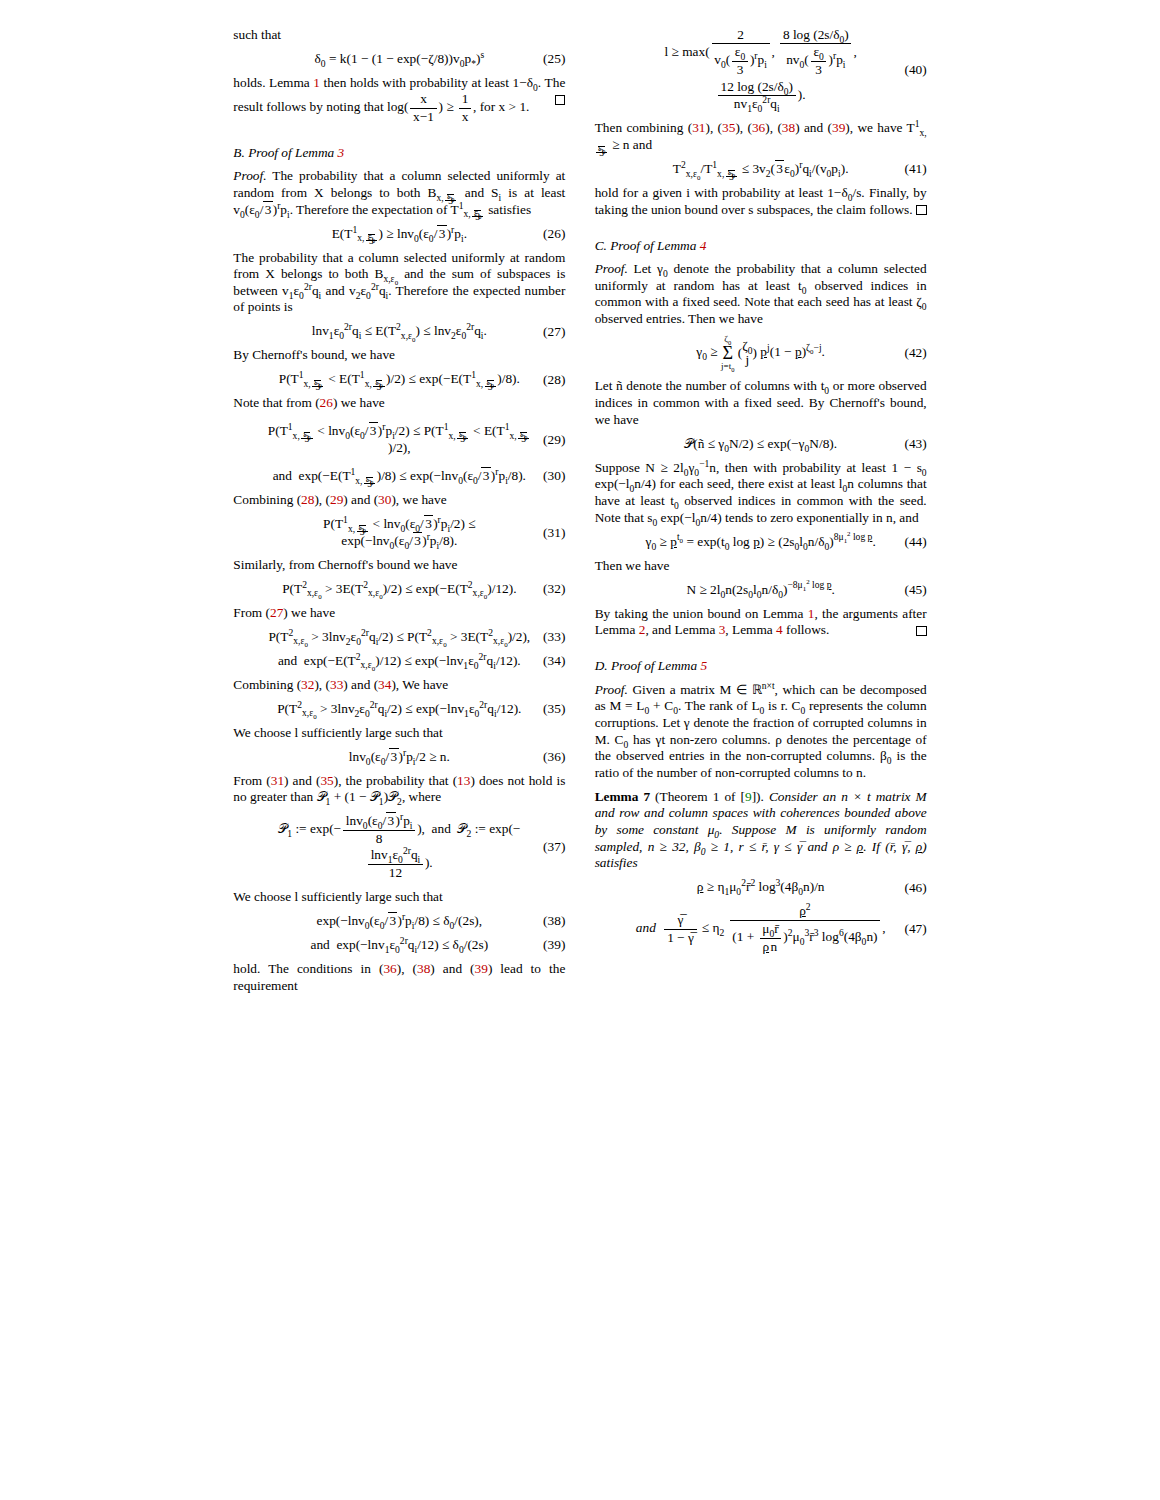such that
δ0 = k(1 − (1 − exp(−ζ/8))v0p*)s (25)
holds. Lemma 1 then holds with probability at least 1−δ0. The result follows by noting that log(xx−1) ≥ 1 x, for x > 1.
B. Proof of Lemma 3
Proof. The probability that a column selected uniformly at random from X belongs to both Bx,ε03 and Si is at least v0(ε0/3)rpi. Therefore the expectation of T1x,ε03 satisfies
E(T1x,ε03) ≥ lnv0(ε0/3)rpi. (26)
The probability that a column selected uniformly at random from X belongs to both Bx,ε0 and the sum of subspaces is between v1ε02rqi and v2ε02rqi. Therefore the expected number of points is
lnv1ε02rqi ≤ E(T2x,ε0) ≤ lnv2ε02rqi. (27)
By Chernoff's bound, we have
P(T1x,ε03 < E(T1x,ε03)/2) ≤ exp(−E(T1x,ε03)/8). (28)
Note that from (26) we have
P(T1x,ε03 < lnv0(ε0/3)rpi/2) ≤ P(T1x,ε03 < E(T1x,ε03)/2), (29)
and exp(−E(T1x,ε03)/8) ≤ exp(−lnv0(ε0/3)rpi/8). (30)
Combining (28), (29) and (30), we have
P(T1x,ε03 < lnv0(ε0/3)rpi/2) ≤ exp(−lnv0(ε0/3)rpi/8). (31)
Similarly, from Chernoff's bound we have
P(T2x,ε0 > 3E(T2x,ε0)/2) ≤ exp(−E(T2x,ε0)/12). (32)
From (27) we have
P(T2x,ε0 > 3lnv2ε02rqi/2) ≤ P(T2x,ε0 > 3E(T2x,ε0)/2), (33)
and exp(−E(T2x,ε0)/12) ≤ exp(−lnv1ε02rqi/12). (34)
Combining (32), (33) and (34), We have
P(T2x,ε0 > 3lnv2ε02rqi/2) ≤ exp(−lnv1ε02rqi/12). (35)
We choose l sufficiently large such that
lnv0(ε0/3)rpi/2 ≥ n. (36)
From (31) and (35), the probability that (13) does not hold is no greater than 𝒫1 + (1 − 𝒫1)𝒫2, where
𝒫1 := exp(−lnv0(ε0/3)rpi 8), and 𝒫2 := exp(−lnv1ε02rqi 12). (37)
We choose l sufficiently large such that
exp(−lnv0(ε0/3)rpi/8) ≤ δ0/(2s), (38)
and exp(−lnv1ε02rqi/12) ≤ δ0/(2s) (39)
hold. The conditions in (36), (38) and (39) lead to the requirement
l ≥ max(2 v0(ε03)rpi, 8 log (2s/δ0) nv0(ε03)rpi, 12 log (2s/δ0) nv1ε02rqi). (40)
Then combining (31), (35), (36), (38) and (39), we have T1x,ε03 ≥ n and
T2x,ε0/T1x,ε03 ≤ 3v2(3ε0)rqi/(v0pi). (41)
hold for a given i with probability at least 1−δ0/s. Finally, by taking the union bound over s subspaces, the claim follows.
C. Proof of Lemma 4
Proof. Let γ0 denote the probability that a column selected uniformly at random has at least t0 observed indices in common with a fixed seed. Note that each seed has at least ζ0 observed entries. Then we have
γ0 ≥ ζ0 Σj=t0 (ζ0 j) pj(1 − p)ζ0−j. (42)
Let ñ denote the number of columns with t0 or more observed indices in common with a fixed seed. By Chernoff's bound, we have
𝒫(ñ ≤ γ0N/2) ≤ exp(−γ0N/8). (43)
Suppose N ≥ 2l0γ0−1n, then with probability at least 1 − s0 exp(−l0n/4) for each seed, there exist at least l0n columns that have at least t0 observed indices in common with the seed. Note that s0 exp(−l0n/4) tends to zero exponentially in n, and
γ0 ≥ pt0 = exp(t0 log p) ≥ (2s0l0n/δ0)8μ12 log p. (44)
Then we have
N ≥ 2l0n(2s0l0n/δ0)−8μ12 log p. (45)
By taking the union bound on Lemma 1, the arguments after Lemma 2, and Lemma 3, Lemma 4 follows.
D. Proof of Lemma 5
Proof. Given a matrix M ∈ ℝn×t, which can be decomposed as M = L0 + C0. The rank of L0 is r. C0 represents the column corruptions. Let γ denote the fraction of corrupted columns in M. C0 has γt non-zero columns. ρ denotes the percentage of the observed entries in the non-corrupted columns. β0 is the ratio of the number of non-corrupted columns to n.
Lemma 7 (Theorem 1 of [9]). Consider an n × t matrix M and row and column spaces with coherences bounded above by some constant μ0. Suppose M is uniformly random sampled, n ≥ 32, β0 ≥ 1, r ≤ r̄, γ ≤ γ̅ and ρ ≥ ρ. If (r̄, γ̅, ρ) satisfies
ρ ≥ η1μ02r̄2 log3(4β0n)/n (46)
and γ̅1 − γ̅ ≤ η2 ρ2(1 + μ0r̄ρn)2μ03r̄3 log6(4β0n), (47)